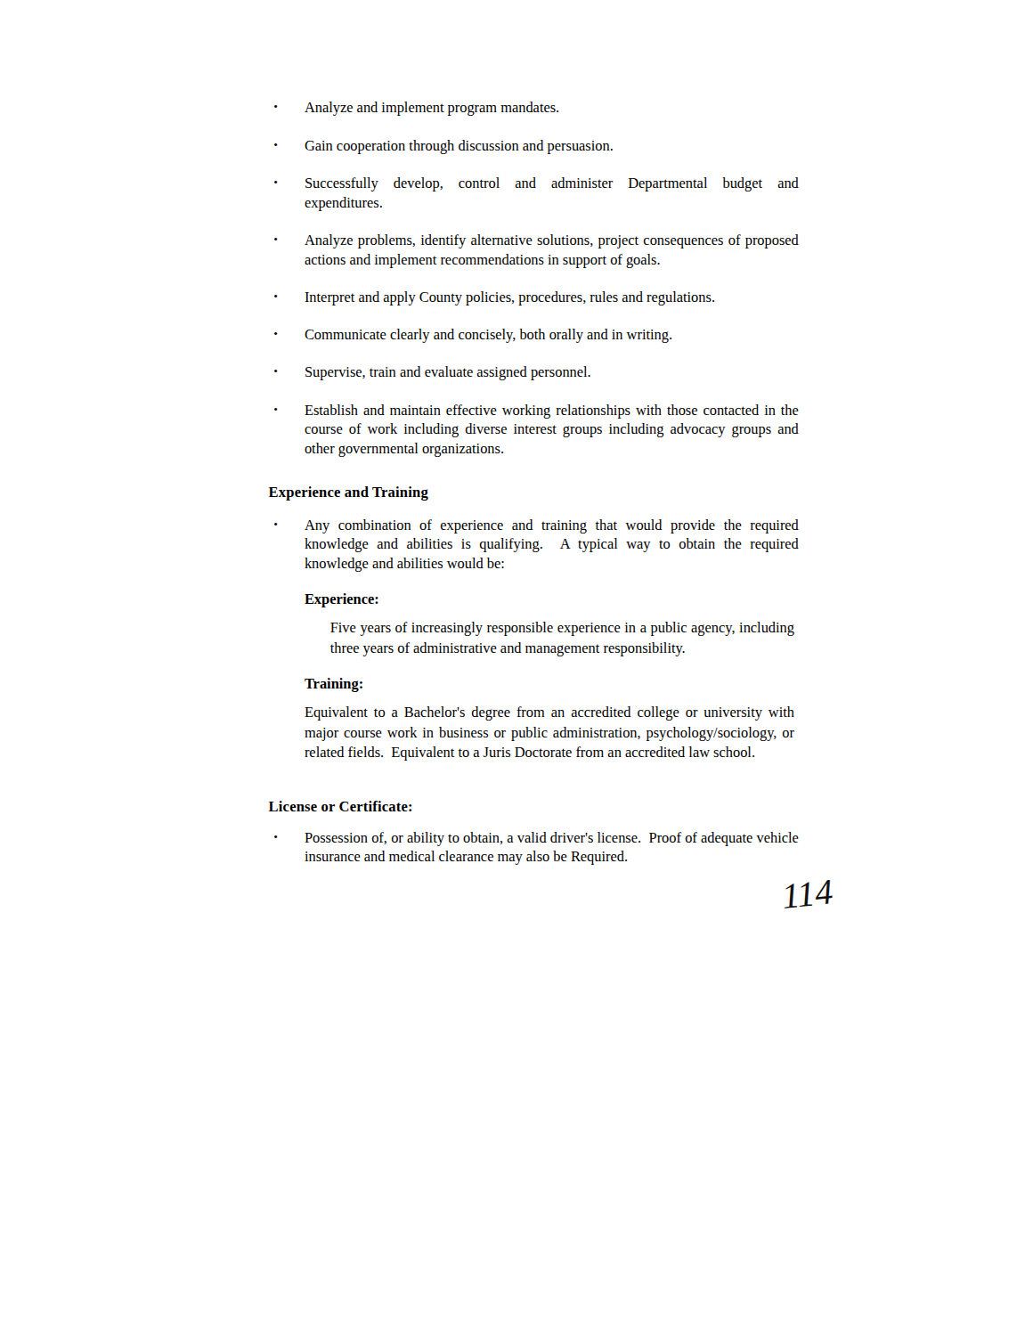Analyze and implement program mandates.
Gain cooperation through discussion and persuasion.
Successfully develop, control and administer Departmental budget and expenditures.
Analyze problems, identify alternative solutions, project consequences of proposed actions and implement recommendations in support of goals.
Interpret and apply County policies, procedures, rules and regulations.
Communicate clearly and concisely, both orally and in writing.
Supervise, train and evaluate assigned personnel.
Establish and maintain effective working relationships with those contacted in the course of work including diverse interest groups including advocacy groups and other governmental organizations.
Experience and Training
Any combination of experience and training that would provide the required knowledge and abilities is qualifying. A typical way to obtain the required knowledge and abilities would be:
Experience:
Five years of increasingly responsible experience in a public agency, including three years of administrative and management responsibility.
Training:
Equivalent to a Bachelor's degree from an accredited college or university with major course work in business or public administration, psychology/sociology, or related fields. Equivalent to a Juris Doctorate from an accredited law school.
License or Certificate:
Possession of, or ability to obtain, a valid driver's license. Proof of adequate vehicle insurance and medical clearance may also be Required.
114